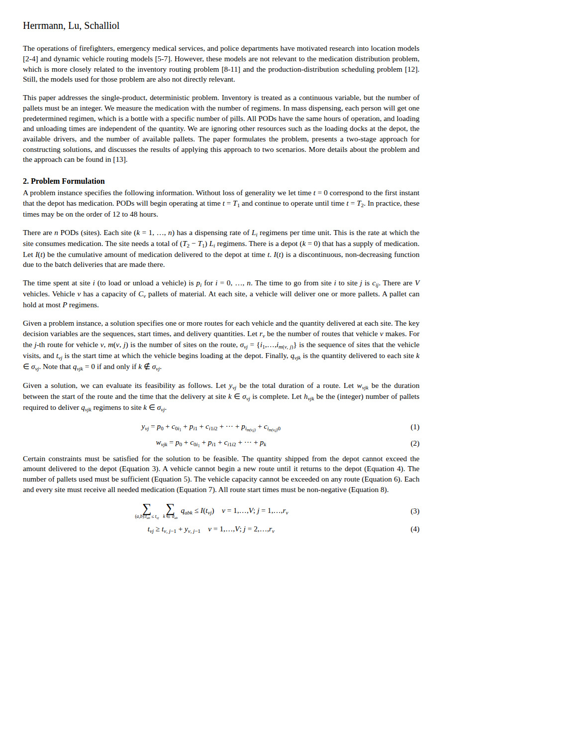Herrmann, Lu, Schalliol
The operations of firefighters, emergency medical services, and police departments have motivated research into location models [2-4] and dynamic vehicle routing models [5-7]. However, these models are not relevant to the medication distribution problem, which is more closely related to the inventory routing problem [8-11] and the production-distribution scheduling problem [12]. Still, the models used for those problem are also not directly relevant.
This paper addresses the single-product, deterministic problem. Inventory is treated as a continuous variable, but the number of pallets must be an integer. We measure the medication with the number of regimens. In mass dispensing, each person will get one predetermined regimen, which is a bottle with a specific number of pills. All PODs have the same hours of operation, and loading and unloading times are independent of the quantity. We are ignoring other resources such as the loading docks at the depot, the available drivers, and the number of available pallets. The paper formulates the problem, presents a two-stage approach for constructing solutions, and discusses the results of applying this approach to two scenarios. More details about the problem and the approach can be found in [13].
2. Problem Formulation
A problem instance specifies the following information. Without loss of generality we let time t = 0 correspond to the first instant that the depot has medication. PODs will begin operating at time t = T1 and continue to operate until time t = T2. In practice, these times may be on the order of 12 to 48 hours.
There are n PODs (sites). Each site (k = 1, …, n) has a dispensing rate of Li regimens per time unit. This is the rate at which the site consumes medication. The site needs a total of (T2 − T1) Li regimens. There is a depot (k = 0) that has a supply of medication. Let I(t) be the cumulative amount of medication delivered to the depot at time t. I(t) is a discontinuous, non-decreasing function due to the batch deliveries that are made there.
The time spent at site i (to load or unload a vehicle) is pi for i = 0, …, n. The time to go from site i to site j is cij. There are V vehicles. Vehicle v has a capacity of Cv pallets of material. At each site, a vehicle will deliver one or more pallets. A pallet can hold at most P regimens.
Given a problem instance, a solution specifies one or more routes for each vehicle and the quantity delivered at each site. The key decision variables are the sequences, start times, and delivery quantities. Let rv be the number of routes that vehicle v makes. For the j-th route for vehicle v, m(v, j) is the number of sites on the route, σvj = {i1,…,im(v, j)} is the sequence of sites that the vehicle visits, and tvj is the start time at which the vehicle begins loading at the depot. Finally, qvjk is the quantity delivered to each site k ∈ σvj. Note that qvjk = 0 if and only if k ∉ σvj.
Given a solution, we can evaluate its feasibility as follows. Let yvj be the total duration of a route. Let wvjk be the duration between the start of the route and the time that the delivery at site k ∈ σvj is complete. Let hvjk be the (integer) number of pallets required to deliver qvjk regimens to site k ∈ σvj.
yvj = p0 + c0i1 + pi1 + ci1i2 + ··· + pim(v,j) + cim(v,j)0
(1)
wvjk = p0 + c0i1 + pi1 + ci1i2 + ··· + pk
(2)
Certain constraints must be satisfied for the solution to be feasible. The quantity shipped from the depot cannot exceed the amount delivered to the depot (Equation 3). A vehicle cannot begin a new route until it returns to the depot (Equation 4). The number of pallets used must be sufficient (Equation 5). The vehicle capacity cannot be exceeded on any route (Equation 6). Each and every site must receive all needed medication (Equation 7). All route start times must be non-negative (Equation 8).
∑(a,b):tab ≤ tvj ∑k ∈ σab qabk ≤ I(tvj) v = 1,…,V; j = 1,…,rv
(3)
tvj ≥ tv, j−1 + yv, j−1 v = 1,…,V; j = 2,…,rv
(4)